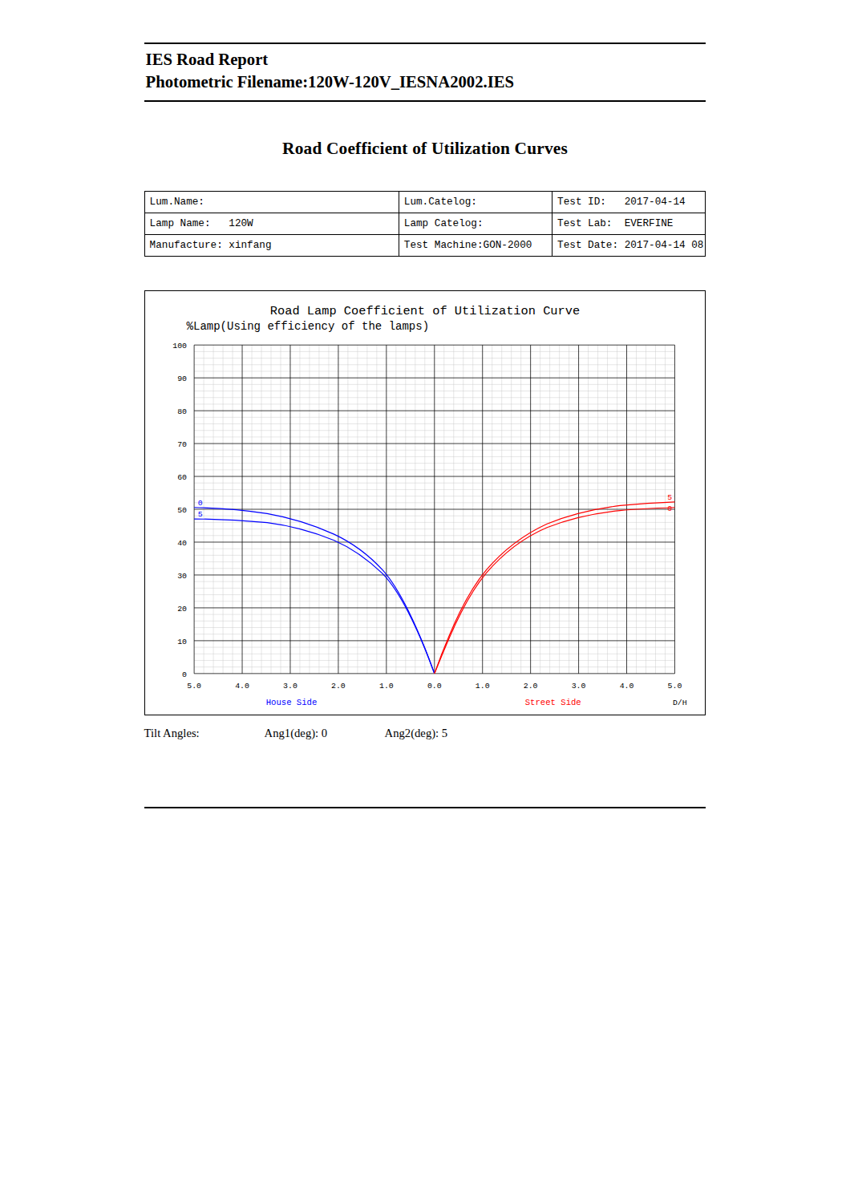IES Road Report
Photometric Filename:120W-120V_IESNA2002.IES
Road Coefficient of Utilization Curves
| Lum.Name: | Lum.Catelog: | Test ID: 2017-04-14 |
| Lamp Name: 120W | Lamp Catelog: | Test Lab: EVERFINE |
| Manufacture: xinfang | Test Machine:GON-2000 | Test Date: 2017-04-14 08:50:45 |
Road Lamp Coefficient of Utilization Curve
%Lamp(Using efficiency of the lamps)
100 90 80 70 60 50 40 30 20 10 0 5.0 4.0 3.0 2.0 1.0 0.0 1.0 2.0 3.0 4.0 5.0 House Side Street Side D/H 0 5 5 0
Tilt Angles:
Ang1(deg): 0
Ang2(deg): 5